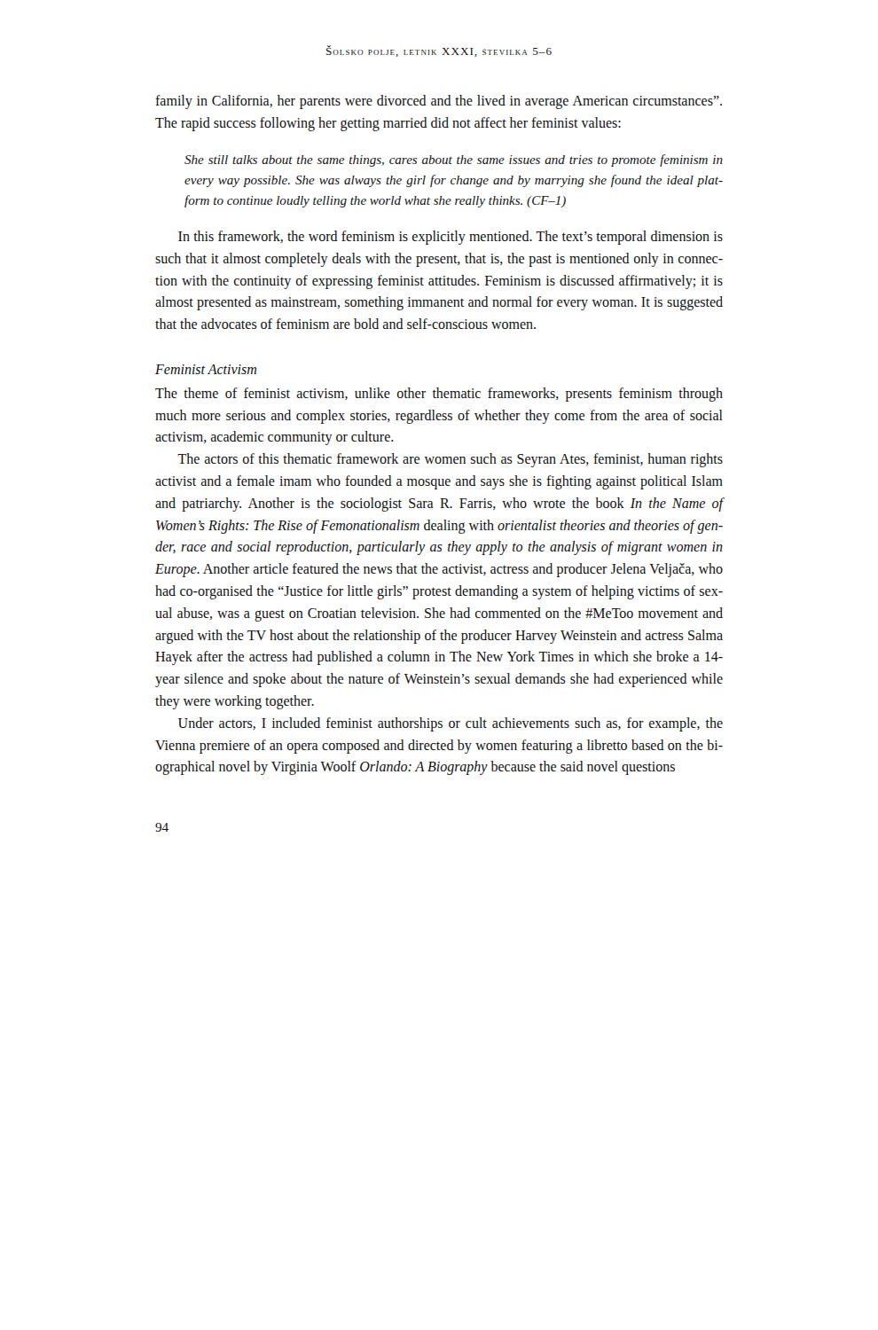Šolsko polje, letnik XXXI, številka 5–6
family in California, her parents were divorced and the lived in average American circumstances”. The rapid success following her getting married did not affect her feminist values:
She still talks about the same things, cares about the same issues and tries to promote feminism in every way possible. She was always the girl for change and by marrying she found the ideal platform to continue loudly telling the world what she really thinks. (CF–1)
In this framework, the word feminism is explicitly mentioned. The text’s temporal dimension is such that it almost completely deals with the present, that is, the past is mentioned only in connection with the continuity of expressing feminist attitudes. Feminism is discussed affirmatively; it is almost presented as mainstream, something immanent and normal for every woman. It is suggested that the advocates of feminism are bold and self-conscious women.
Feminist Activism
The theme of feminist activism, unlike other thematic frameworks, presents feminism through much more serious and complex stories, regardless of whether they come from the area of social activism, academic community or culture.
The actors of this thematic framework are women such as Seyran Ates, feminist, human rights activist and a female imam who founded a mosque and says she is fighting against political Islam and patriarchy. Another is the sociologist Sara R. Farris, who wrote the book In the Name of Women’s Rights: The Rise of Femonationalism dealing with orientalist theories and theories of gender, race and social reproduction, particularly as they apply to the analysis of migrant women in Europe. Another article featured the news that the activist, actress and producer Jelena Veljača, who had co-organised the “Justice for little girls” protest demanding a system of helping victims of sexual abuse, was a guest on Croatian television. She had commented on the #MeToo movement and argued with the TV host about the relationship of the producer Harvey Weinstein and actress Salma Hayek after the actress had published a column in The New York Times in which she broke a 14-year silence and spoke about the nature of Weinstein’s sexual demands she had experienced while they were working together.
Under actors, I included feminist authorships or cult achievements such as, for example, the Vienna premiere of an opera composed and directed by women featuring a libretto based on the biographical novel by Virginia Woolf Orlando: A Biography because the said novel questions
94